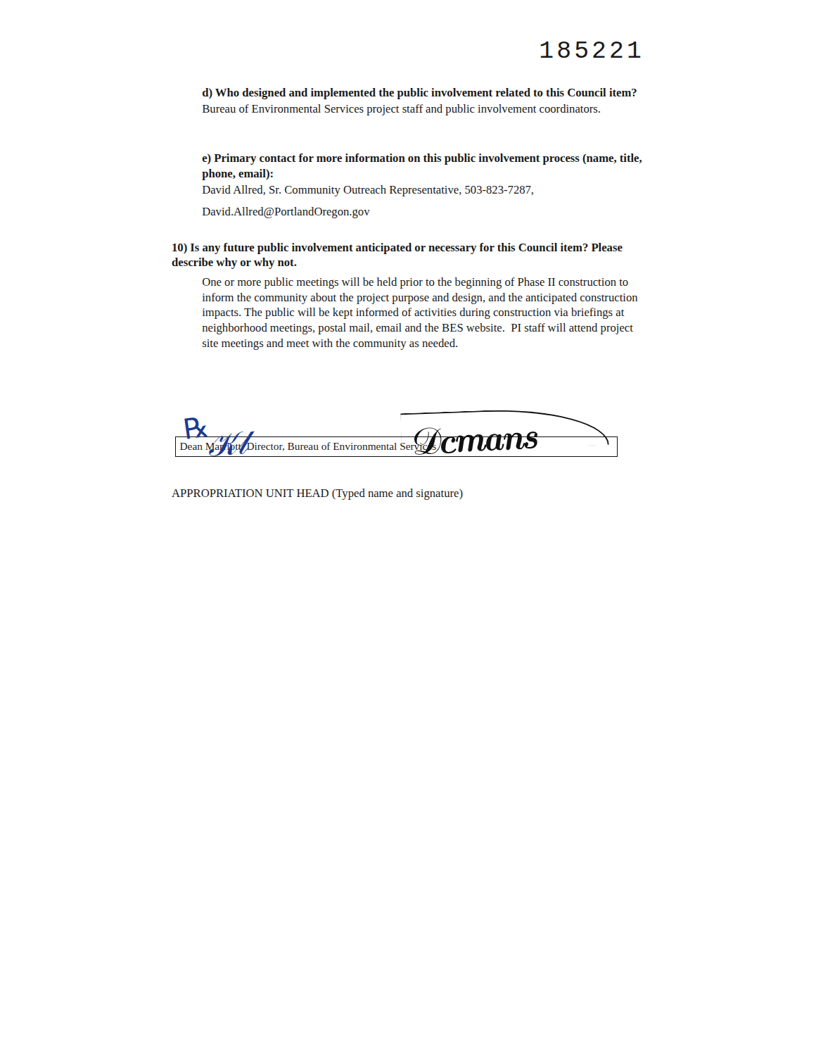185221
d) Who designed and implemented the public involvement related to this Council item?
Bureau of Environmental Services project staff and public involvement coordinators.
e) Primary contact for more information on this public involvement process (name, title, phone, email):
David Allred, Sr. Community Outreach Representative, 503-823-7287,
David.Allred@PortlandOregon.gov
10) Is any future public involvement anticipated or necessary for this Council item? Please describe why or why not.
One or more public meetings will be held prior to the beginning of Phase II construction to inform the community about the project purpose and design, and the anticipated construction impacts. The public will be kept informed of activities during construction via briefings at neighborhood meetings, postal mail, email and the BES website. PI staff will attend project site meetings and meet with the community as needed.
Dean Marriott, Director, Bureau of Environmental Services
℞
𝒦𝓁
𝒟𝒄𝒎𝒂𝒏𝒔
APPROPRIATION UNIT HEAD (Typed name and signature)